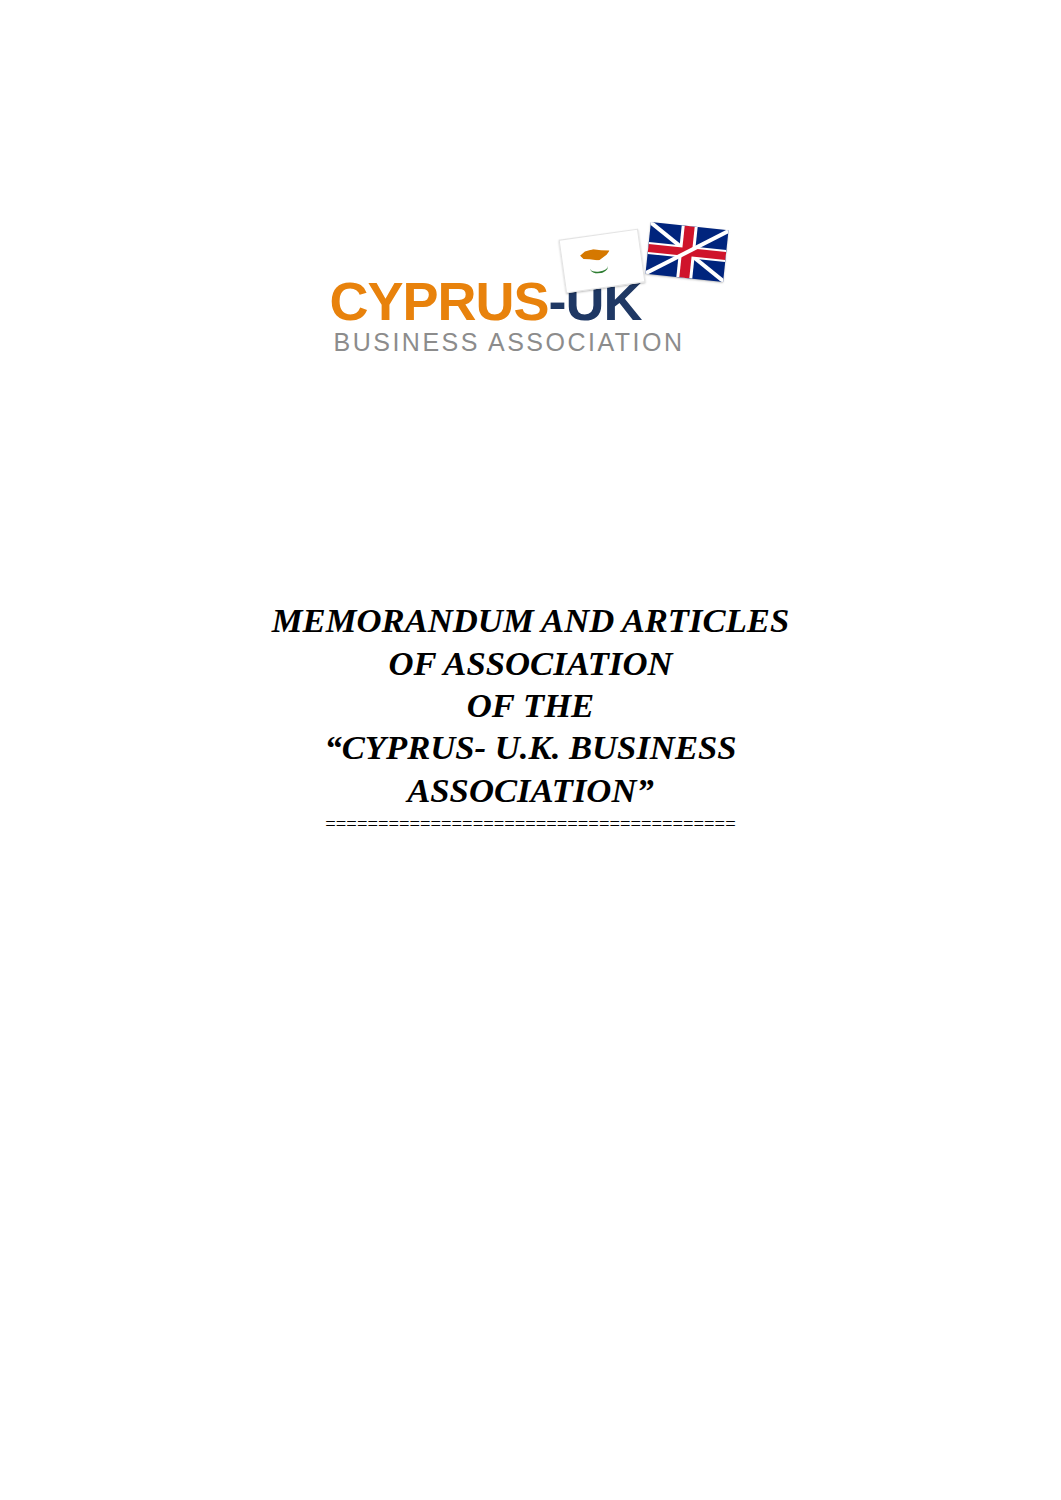CYPRUS-UK
BUSINESS ASSOCIATION
MEMORANDUM AND ARTICLES OF ASSOCIATION OF THE “CYPRUS- U.K. BUSINESS ASSOCIATION”
=======================================